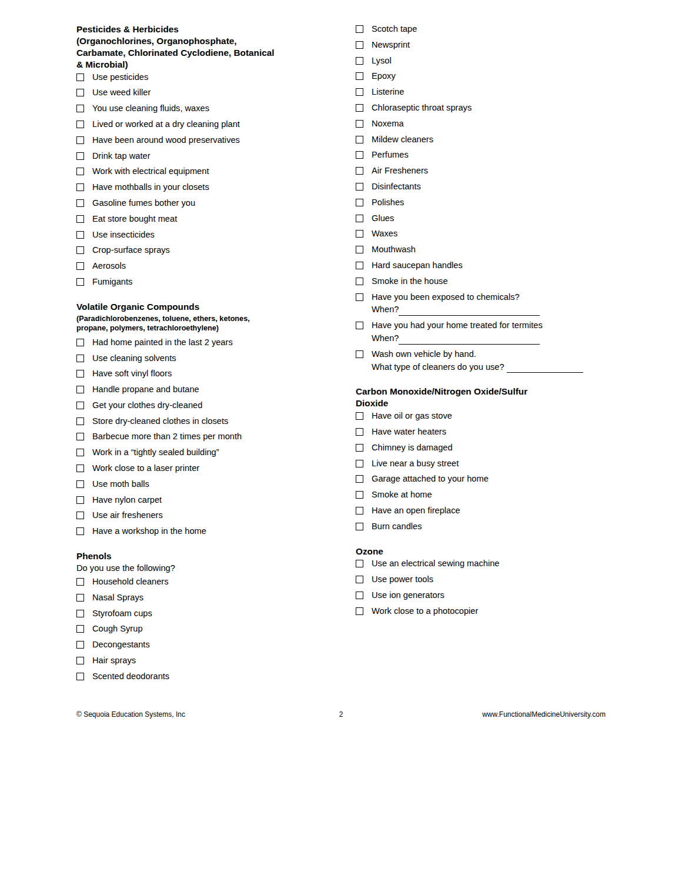Pesticides & Herbicides
(Organochlorines, Organophosphate,
Carbamate, Chlorinated Cyclodiene, Botanical
& Microbial)
Use pesticides
Use weed killer
You use cleaning fluids, waxes
Lived or worked at a dry cleaning plant
Have been around wood preservatives
Drink tap water
Work with electrical equipment
Have mothballs in your closets
Gasoline fumes bother you
Eat store bought meat
Use insecticides
Crop-surface sprays
Aerosols
Fumigants
Volatile Organic Compounds
(Paradichlorobenzenes, toluene, ethers, ketones,
propane, polymers, tetrachloroethylene)
Had home painted in the last 2 years
Use cleaning solvents
Have soft vinyl floors
Handle propane and butane
Get your clothes dry-cleaned
Store dry-cleaned clothes in closets
Barbecue more than 2 times per month
Work in a “tightly sealed building”
Work close to a laser printer
Use moth balls
Have nylon carpet
Use air fresheners
Have a workshop in the home
Phenols
Do you use the following?
Household cleaners
Nasal Sprays
Styrofoam cups
Cough Syrup
Decongestants
Hair sprays
Scented deodorants
Scotch tape
Newsprint
Lysol
Epoxy
Listerine
Chloraseptic throat sprays
Noxema
Mildew cleaners
Perfumes
Air Fresheners
Disinfectants
Polishes
Glues
Waxes
Mouthwash
Hard saucepan handles
Smoke in the house
Have you been exposed to chemicals? When?
Have you had your home treated for termites When?
Wash own vehicle by hand. What type of cleaners do you use?
Carbon Monoxide/Nitrogen Oxide/Sulfur
Dioxide
Have oil or gas stove
Have water heaters
Chimney is damaged
Live near a busy street
Garage attached to your home
Smoke at home
Have an open fireplace
Burn candles
Ozone
Use an electrical sewing machine
Use power tools
Use ion generators
Work close to a photocopier
© Sequoia Education Systems, Inc
2
www.FunctionalMedicineUniversity.com